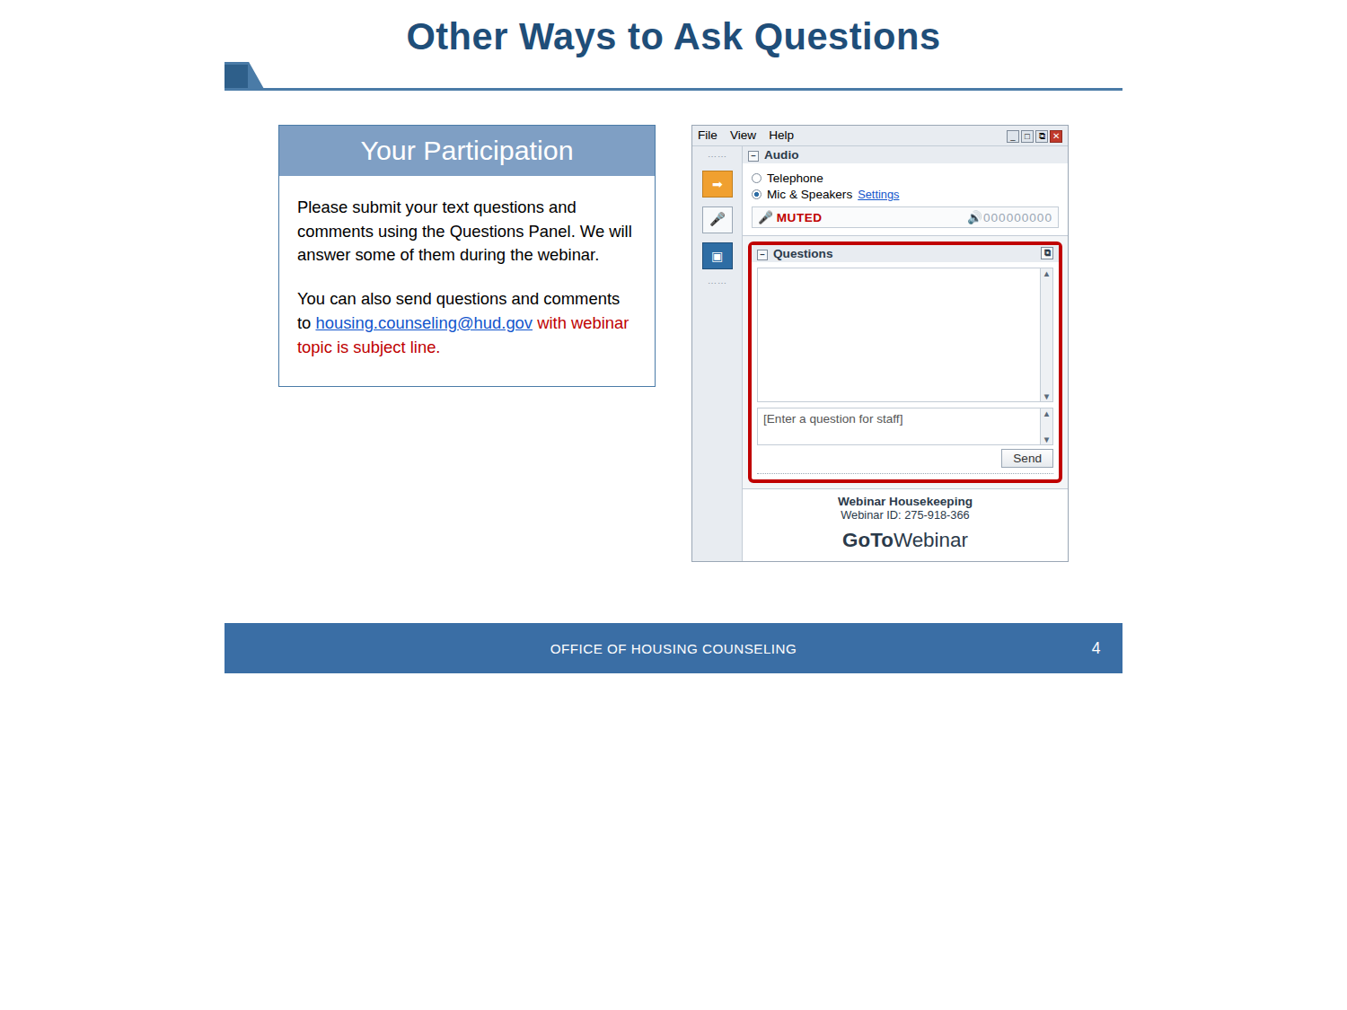Other Ways to Ask Questions
Your Participation
Please submit your text questions and comments using the Questions Panel. We will answer some of them during the webinar.
You can also send questions and comments to housing.counseling@hud.gov with webinar topic is subject line.
File View Help
_□⧉✕
⋯⋯
➡
🎤
▣
⋯⋯
−Audio
Telephone
Mic & Speakers Settings
🎤 MUTED 🔊000000000
−Questions⧉
▲▼
[Enter a question for staff]
▲▼
Send
Webinar Housekeeping
Webinar ID: 275-918-366
GoTo Webinar
OFFICE OF HOUSING COUNSELING 4